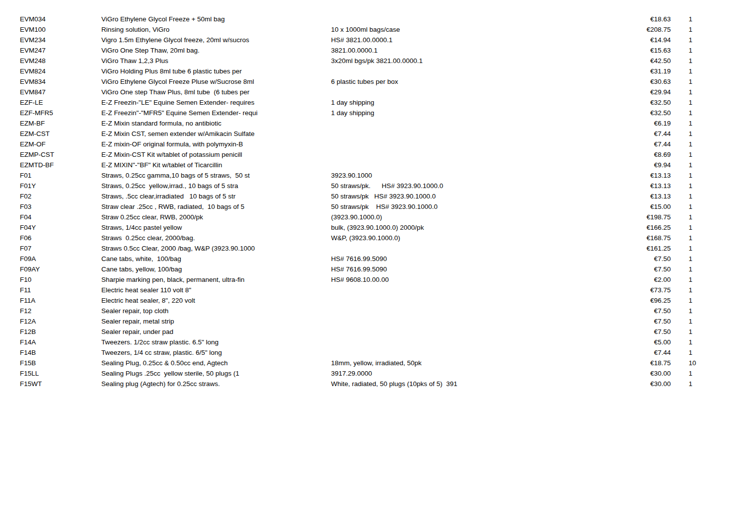| EVM034 | ViGro Ethylene Glycol Freeze + 50ml bag | | €18.63 | 1 |
| EVM100 | Rinsing solution, ViGro | 10 x 1000ml bags/case | €208.75 | 1 |
| EVM234 | Vigro 1.5m Ethylene Glycol freeze, 20ml w/sucros | HS# 3821.00.0000.1 | €14.94 | 1 |
| EVM247 | ViGro One Step Thaw, 20ml bag. | 3821.00.0000.1 | €15.63 | 1 |
| EVM248 | ViGro Thaw 1,2,3 Plus | 3x20ml bgs/pk 3821.00.0000.1 | €42.50 | 1 |
| EVM824 | ViGro Holding Plus 8ml tube 6 plastic tubes per | | €31.19 | 1 |
| EVM834 | ViGro Ethylene Glycol Freeze Pluse w/Sucrose 8ml | 6 plastic tubes per box | €30.63 | 1 |
| EVM847 | ViGro One step Thaw Plus, 8ml tube (6 tubes per | | €29.94 | 1 |
| EZF-LE | E-Z Freezin-"LE" Equine Semen Extender- requires | 1 day shipping | €32.50 | 1 |
| EZF-MFR5 | E-Z Freezin"-"MFR5" Equine Semen Extender- requi | 1 day shipping | €32.50 | 1 |
| EZM-BF | E-Z Mixin standard formula, no antibiotic | | €6.19 | 1 |
| EZM-CST | E-Z Mixin CST, semen extender w/Amikacin Sulfate | | €7.44 | 1 |
| EZM-OF | E-Z mixin-OF original formula, with polymyxin-B | | €7.44 | 1 |
| EZMP-CST | E-Z Mixin-CST Kit w/tablet of potassium penicill | | €8.69 | 1 |
| EZMTD-BF | E-Z MIXIN"-"BF" Kit w/tablet of Ticarcillin | | €9.94 | 1 |
| F01 | Straws, 0.25cc gamma,10 bags of 5 straws, 50 st | 3923.90.1000 | €13.13 | 1 |
| F01Y | Straws, 0.25cc yellow,irrad., 10 bags of 5 stra | 50 straws/pk. HS# 3923.90.1000.0 | €13.13 | 1 |
| F02 | Straws, .5cc clear,irradiated 10 bags of 5 str | 50 straws/pk HS# 3923.90.1000.0 | €13.13 | 1 |
| F03 | Straw clear .25cc , RWB, radiated, 10 bags of 5 | 50 straws/pk HS# 3923.90.1000.0 | €15.00 | 1 |
| F04 | Straw 0.25cc clear, RWB, 2000/pk | (3923.90.1000.0) | €198.75 | 1 |
| F04Y | Straws, 1/4cc pastel yellow | bulk, (3923.90.1000.0) 2000/pk | €166.25 | 1 |
| F06 | Straws 0.25cc clear, 2000/bag. | W&P, (3923.90.1000.0) | €168.75 | 1 |
| F07 | Straws 0.5cc Clear, 2000 /bag, W&P (3923.90.1000 | | €161.25 | 1 |
| F09A | Cane tabs, white, 100/bag | HS# 7616.99.5090 | €7.50 | 1 |
| F09AY | Cane tabs, yellow, 100/bag | HS# 7616.99.5090 | €7.50 | 1 |
| F10 | Sharpie marking pen, black, permanent, ultra-fin | HS# 9608.10.00.00 | €2.00 | 1 |
| F11 | Electric heat sealer 110 volt 8" | | €73.75 | 1 |
| F11A | Electric heat sealer, 8", 220 volt | | €96.25 | 1 |
| F12 | Sealer repair, top cloth | | €7.50 | 1 |
| F12A | Sealer repair, metal strip | | €7.50 | 1 |
| F12B | Sealer repair, under pad | | €7.50 | 1 |
| F14A | Tweezers. 1/2cc straw plastic. 6.5" long | | €5.00 | 1 |
| F14B | Tweezers, 1/4 cc straw, plastic. 6/5" long | | €7.44 | 1 |
| F15B | Sealing Plug, 0.25cc & 0.50cc end, Agtech | 18mm, yellow, irradiated, 50pk | €18.75 | 10 |
| F15LL | Sealing Plugs .25cc yellow sterile, 50 plugs (1 | 3917.29.0000 | €30.00 | 1 |
| F15WT | Sealing plug (Agtech) for 0.25cc straws. | White, radiated, 50 plugs (10pks of 5) 391 | €30.00 | 1 |